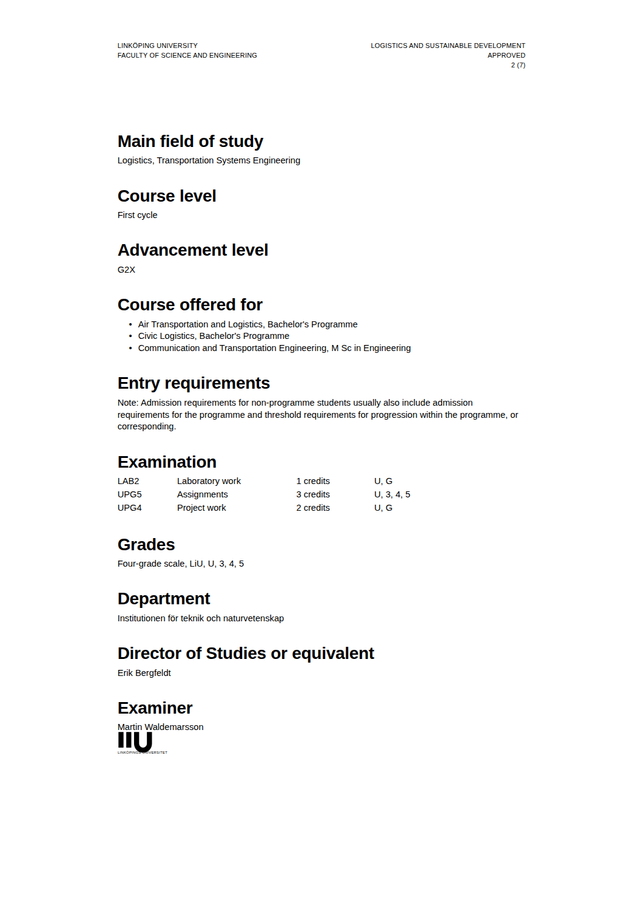Linköping University
Faculty of Science and Engineering
Logistics and Sustainable Development
Approved
2 (7)
Main field of study
Logistics, Transportation Systems Engineering
Course level
First cycle
Advancement level
G2X
Course offered for
Air Transportation and Logistics, Bachelor's Programme
Civic Logistics, Bachelor's Programme
Communication and Transportation Engineering, M Sc in Engineering
Entry requirements
Note: Admission requirements for non-programme students usually also include admission requirements for the programme and threshold requirements for progression within the programme, or corresponding.
Examination
| LAB2 | Laboratory work | 1 credits | U, G |
| UPG5 | Assignments | 3 credits | U, 3, 4, 5 |
| UPG4 | Project work | 2 credits | U, G |
Grades
Four-grade scale, LiU, U, 3, 4, 5
Department
Institutionen för teknik och naturvetenskap
Director of Studies or equivalent
Erik Bergfeldt
Examiner
Martin Waldemarsson
LINKÖPINGS UNIVERSITET